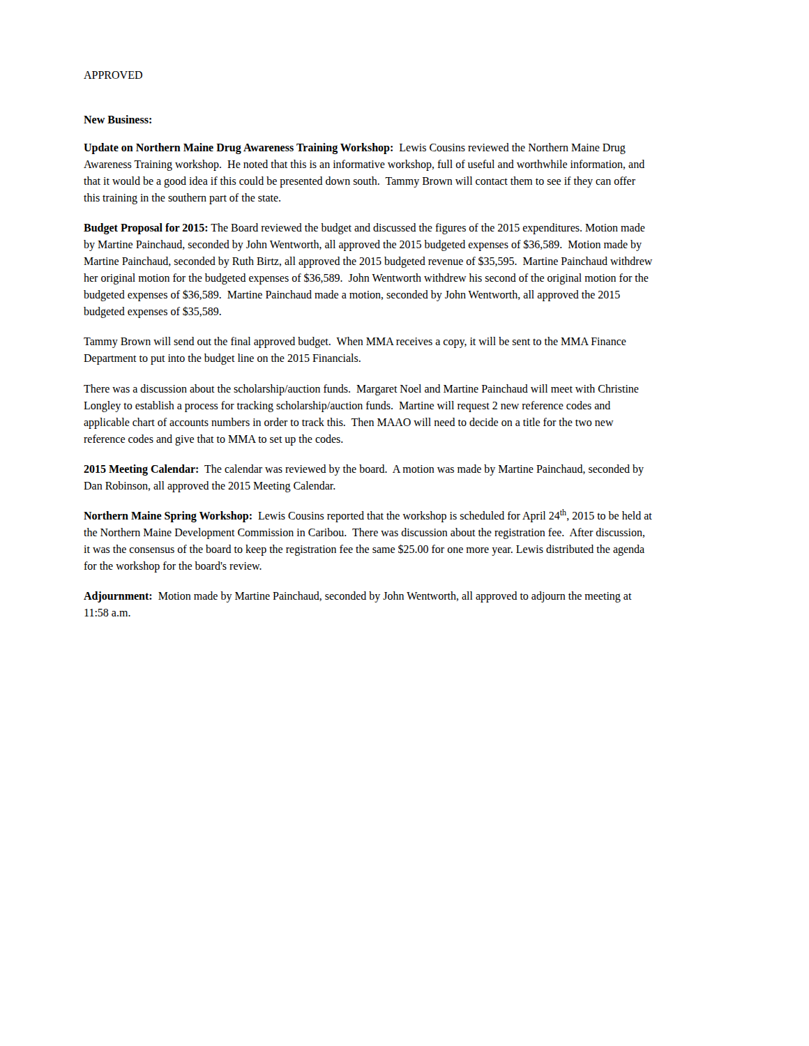APPROVED
New Business:
Update on Northern Maine Drug Awareness Training Workshop: Lewis Cousins reviewed the Northern Maine Drug Awareness Training workshop. He noted that this is an informative workshop, full of useful and worthwhile information, and that it would be a good idea if this could be presented down south. Tammy Brown will contact them to see if they can offer this training in the southern part of the state.
Budget Proposal for 2015: The Board reviewed the budget and discussed the figures of the 2015 expenditures. Motion made by Martine Painchaud, seconded by John Wentworth, all approved the 2015 budgeted expenses of $36,589. Motion made by Martine Painchaud, seconded by Ruth Birtz, all approved the 2015 budgeted revenue of $35,595. Martine Painchaud withdrew her original motion for the budgeted expenses of $36,589. John Wentworth withdrew his second of the original motion for the budgeted expenses of $36,589. Martine Painchaud made a motion, seconded by John Wentworth, all approved the 2015 budgeted expenses of $35,589.
Tammy Brown will send out the final approved budget. When MMA receives a copy, it will be sent to the MMA Finance Department to put into the budget line on the 2015 Financials.
There was a discussion about the scholarship/auction funds. Margaret Noel and Martine Painchaud will meet with Christine Longley to establish a process for tracking scholarship/auction funds. Martine will request 2 new reference codes and applicable chart of accounts numbers in order to track this. Then MAAO will need to decide on a title for the two new reference codes and give that to MMA to set up the codes.
2015 Meeting Calendar: The calendar was reviewed by the board. A motion was made by Martine Painchaud, seconded by Dan Robinson, all approved the 2015 Meeting Calendar.
Northern Maine Spring Workshop: Lewis Cousins reported that the workshop is scheduled for April 24th, 2015 to be held at the Northern Maine Development Commission in Caribou. There was discussion about the registration fee. After discussion, it was the consensus of the board to keep the registration fee the same $25.00 for one more year. Lewis distributed the agenda for the workshop for the board's review.
Adjournment: Motion made by Martine Painchaud, seconded by John Wentworth, all approved to adjourn the meeting at 11:58 a.m.